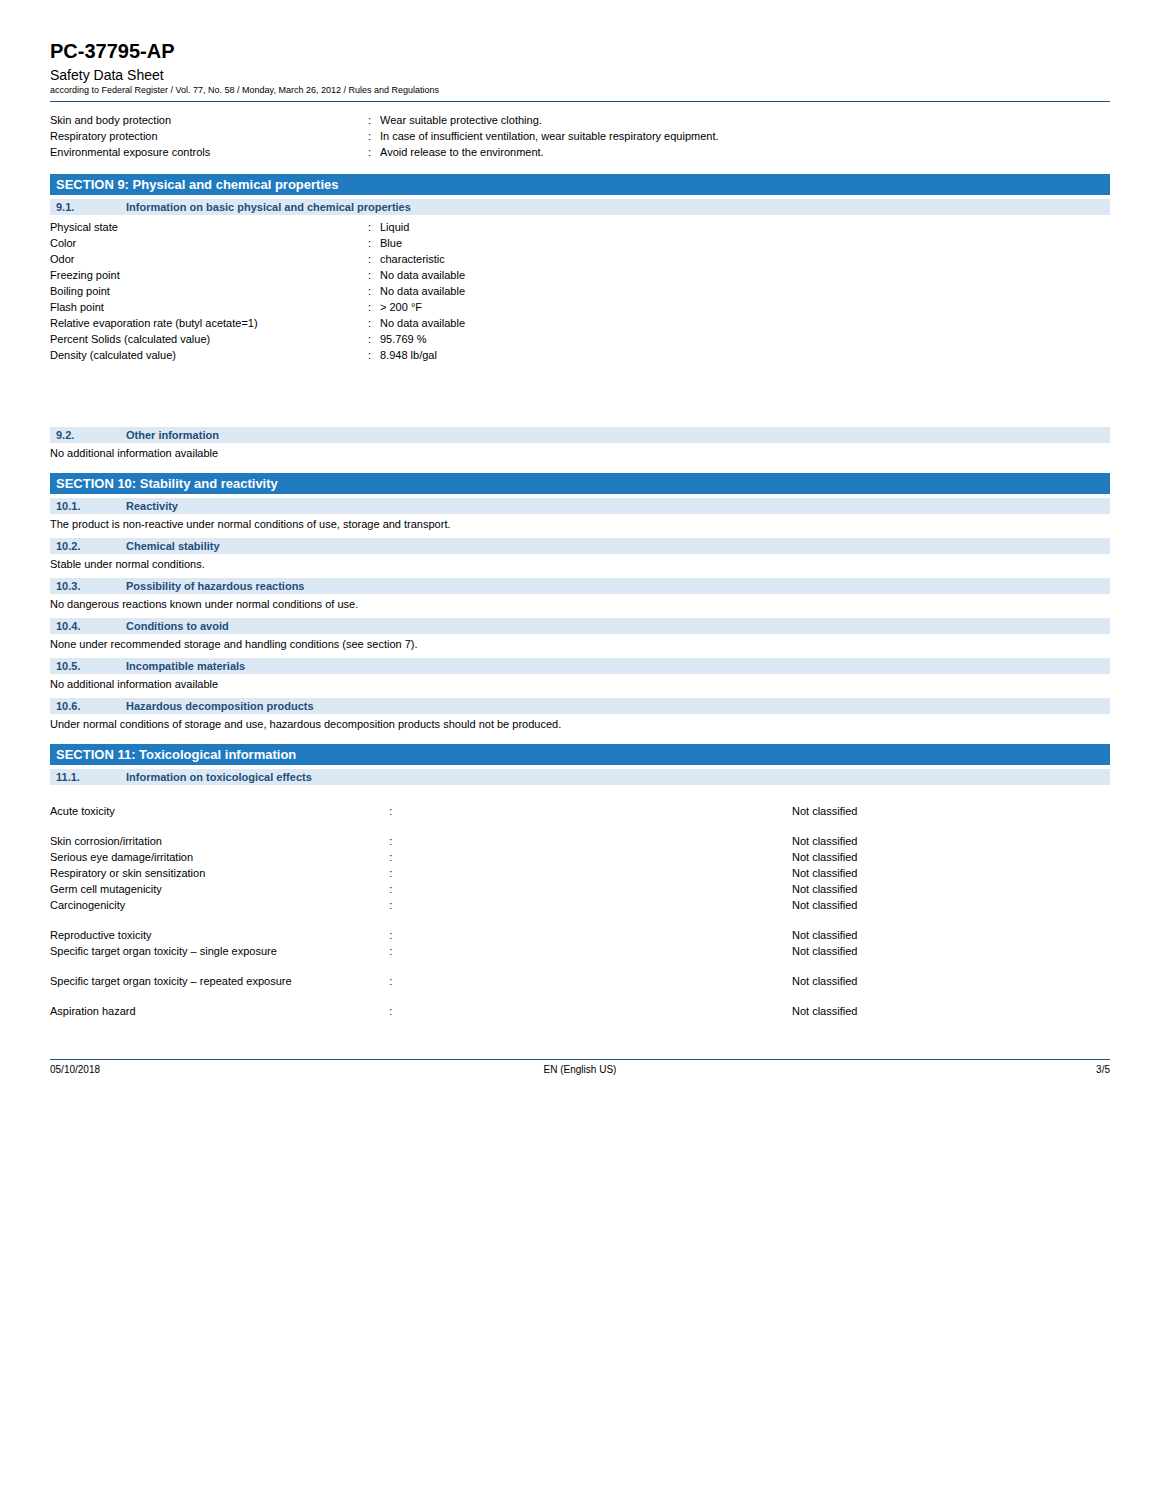PC-37795-AP
Safety Data Sheet
according to Federal Register / Vol. 77, No. 58 / Monday, March 26, 2012 / Rules and Regulations
| Skin and body protection | : | Wear suitable protective clothing. |
| Respiratory protection | : | In case of insufficient ventilation, wear suitable respiratory equipment. |
| Environmental exposure controls | : | Avoid release to the environment. |
SECTION 9: Physical and chemical properties
9.1. Information on basic physical and chemical properties
| Physical state | : | Liquid |
| Color | : | Blue |
| Odor | : | characteristic |
| Freezing point | : | No data available |
| Boiling point | : | No data available |
| Flash point | : | > 200 °F |
| Relative evaporation rate (butyl acetate=1) | : | No data available |
| Percent Solids (calculated value) | : | 95.769 % |
| Density (calculated value) | : | 8.948 lb/gal |
9.2. Other information
No additional information available
SECTION 10: Stability and reactivity
10.1. Reactivity
The product is non-reactive under normal conditions of use, storage and transport.
10.2. Chemical stability
Stable under normal conditions.
10.3. Possibility of hazardous reactions
No dangerous reactions known under normal conditions of use.
10.4. Conditions to avoid
None under recommended storage and handling conditions (see section 7).
10.5. Incompatible materials
No additional information available
10.6. Hazardous decomposition products
Under normal conditions of storage and use, hazardous decomposition products should not be produced.
SECTION 11: Toxicological information
11.1. Information on toxicological effects
| Acute toxicity | : | Not classified |
| Skin corrosion/irritation | : | Not classified |
| Serious eye damage/irritation | : | Not classified |
| Respiratory or skin sensitization | : | Not classified |
| Germ cell mutagenicity | : | Not classified |
| Carcinogenicity | : | Not classified |
| Reproductive toxicity | : | Not classified |
| Specific target organ toxicity – single exposure | : | Not classified |
| Specific target organ toxicity – repeated exposure | : | Not classified |
| Aspiration hazard | : | Not classified |
05/10/2018
EN (English US)
3/5